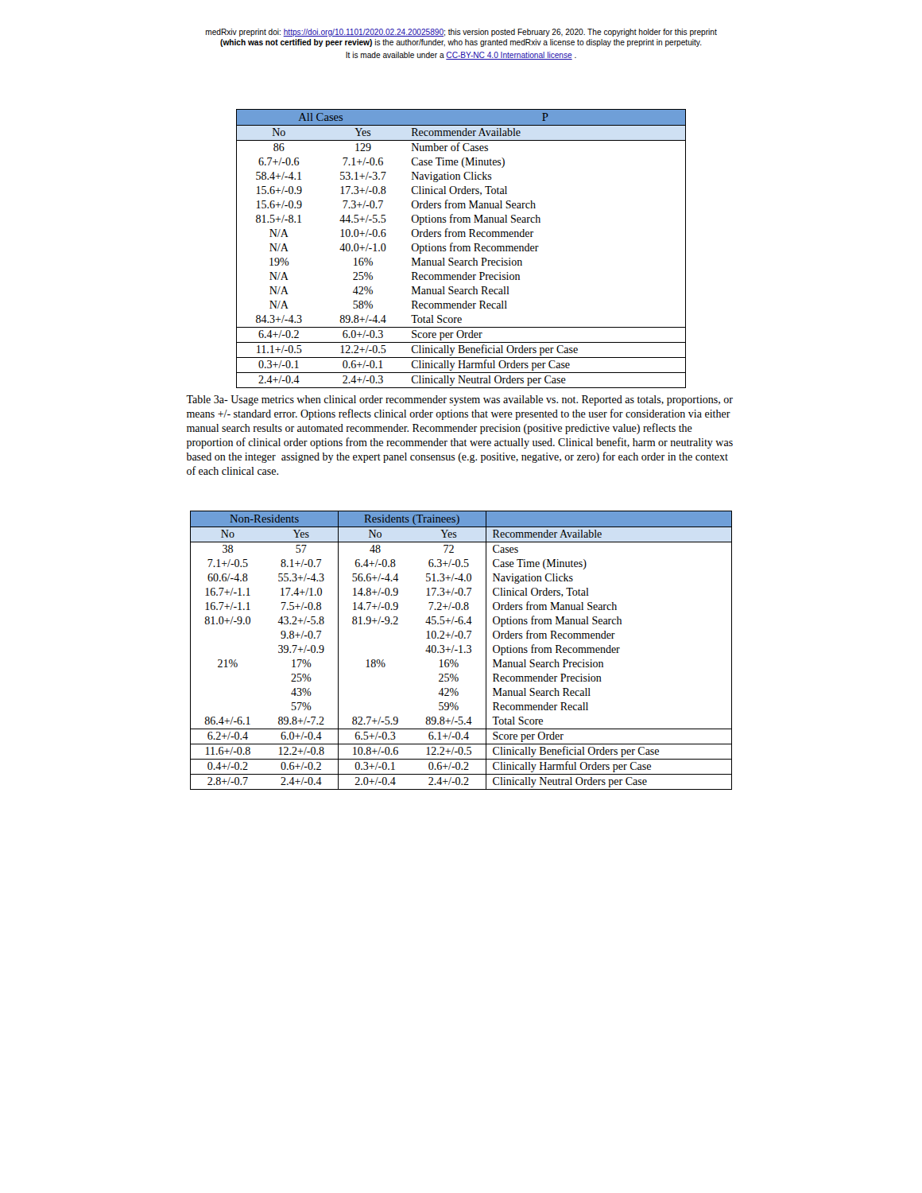medRxiv preprint doi: https://doi.org/10.1101/2020.02.24.20025890; this version posted February 26, 2020. The copyright holder for this preprint (which was not certified by peer review) is the author/funder, who has granted medRxiv a license to display the preprint in perpetuity. It is made available under a CC-BY-NC 4.0 International license .
| All Cases | P |
| No | Yes | Recommender Available |
| 86 | 129 | Number of Cases |
| 6.7+/-0.6 | 7.1+/-0.6 | Case Time (Minutes) |
| 58.4+/-4.1 | 53.1+/-3.7 | Navigation Clicks |
| 15.6+/-0.9 | 17.3+/-0.8 | Clinical Orders, Total |
| 15.6+/-0.9 | 7.3+/-0.7 | Orders from Manual Search |
| 81.5+/-8.1 | 44.5+/-5.5 | Options from Manual Search |
| N/A | 10.0+/-0.6 | Orders from Recommender |
| N/A | 40.0+/-1.0 | Options from Recommender |
| 19% | 16% | Manual Search Precision |
| N/A | 25% | Recommender Precision |
| N/A | 42% | Manual Search Recall |
| N/A | 58% | Recommender Recall |
| 84.3+/-4.3 | 89.8+/-4.4 | Total Score |
| 6.4+/-0.2 | 6.0+/-0.3 | Score per Order |
| 11.1+/-0.5 | 12.2+/-0.5 | Clinically Beneficial Orders per Case |
| 0.3+/-0.1 | 0.6+/-0.1 | Clinically Harmful Orders per Case |
| 2.4+/-0.4 | 2.4+/-0.3 | Clinically Neutral Orders per Case |
Table 3a- Usage metrics when clinical order recommender system was available vs. not. Reported as totals, proportions, or means +/- standard error. Options reflects clinical order options that were presented to the user for consideration via either manual search results or automated recommender. Recommender precision (positive predictive value) reflects the proportion of clinical order options from the recommender that were actually used. Clinical benefit, harm or neutrality was based on the integer assigned by the expert panel consensus (e.g. positive, negative, or zero) for each order in the context of each clinical case.
| Non-Residents | Residents (Trainees) | |
| No | Yes | No | Yes | Recommender Available |
| 38 | 57 | 48 | 72 | Cases |
| 7.1+/-0.5 | 8.1+/-0.7 | 6.4+/-0.8 | 6.3+/-0.5 | Case Time (Minutes) |
| 60.6/-4.8 | 55.3+/-4.3 | 56.6+/-4.4 | 51.3+/-4.0 | Navigation Clicks |
| 16.7+/-1.1 | 17.4+/1.0 | 14.8+/-0.9 | 17.3+/-0.7 | Clinical Orders, Total |
| 16.7+/-1.1 | 7.5+/-0.8 | 14.7+/-0.9 | 7.2+/-0.8 | Orders from Manual Search |
| 81.0+/-9.0 | 43.2+/-5.8 | 81.9+/-9.2 | 45.5+/-6.4 | Options from Manual Search |
| | 9.8+/-0.7 | | 10.2+/-0.7 | Orders from Recommender |
| | 39.7+/-0.9 | | 40.3+/-1.3 | Options from Recommender |
| 21% | 17% | 18% | 16% | Manual Search Precision |
| | 25% | | 25% | Recommender Precision |
| | 43% | | 42% | Manual Search Recall |
| | 57% | | 59% | Recommender Recall |
| 86.4+/-6.1 | 89.8+/-7.2 | 82.7+/-5.9 | 89.8+/-5.4 | Total Score |
| 6.2+/-0.4 | 6.0+/-0.4 | 6.5+/-0.3 | 6.1+/-0.4 | Score per Order |
| 11.6+/-0.8 | 12.2+/-0.8 | 10.8+/-0.6 | 12.2+/-0.5 | Clinically Beneficial Orders per Case |
| 0.4+/-0.2 | 0.6+/-0.2 | 0.3+/-0.1 | 0.6+/-0.2 | Clinically Harmful Orders per Case |
| 2.8+/-0.7 | 2.4+/-0.4 | 2.0+/-0.4 | 2.4+/-0.2 | Clinically Neutral Orders per Case |